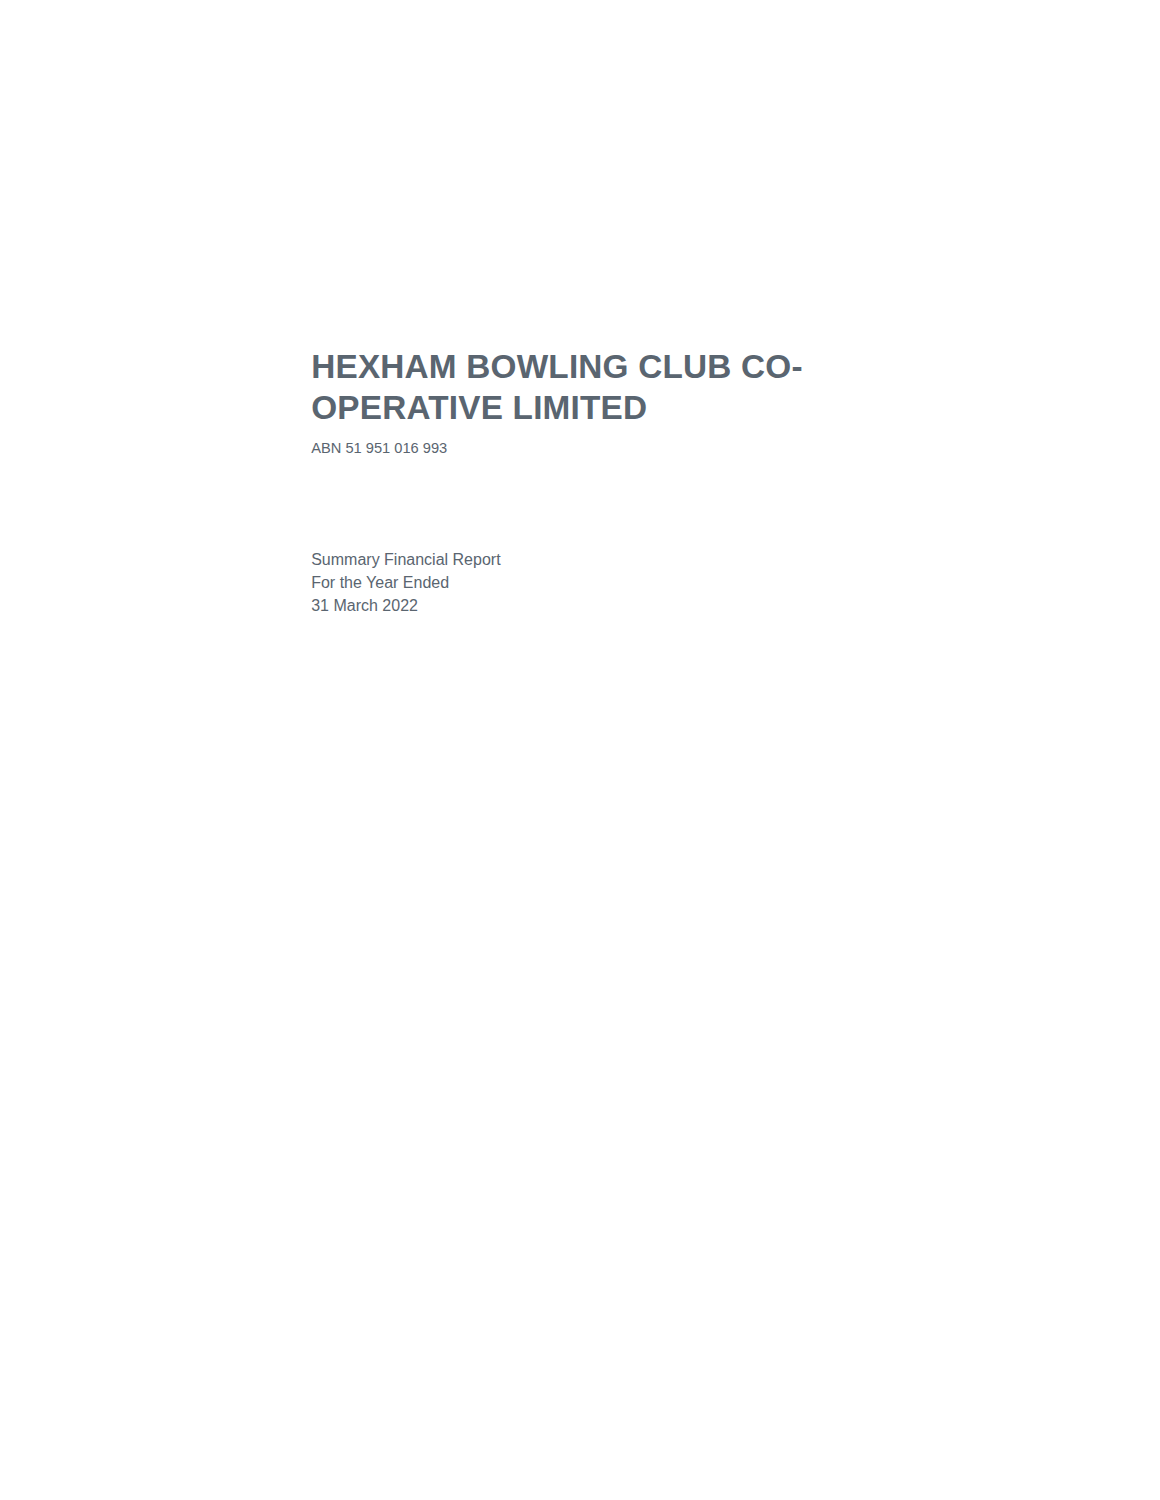HEXHAM BOWLING CLUB CO-OPERATIVE LIMITED
ABN 51 951 016 993
Summary Financial Report
For the Year Ended
31 March 2022